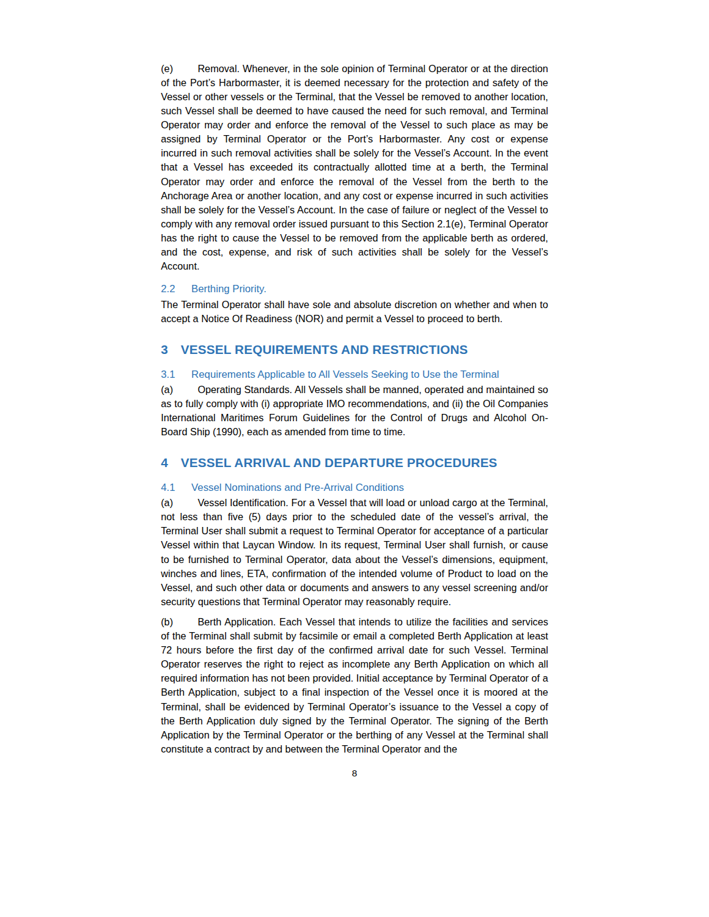(e) Removal. Whenever, in the sole opinion of Terminal Operator or at the direction of the Port’s Harbormaster, it is deemed necessary for the protection and safety of the Vessel or other vessels or the Terminal, that the Vessel be removed to another location, such Vessel shall be deemed to have caused the need for such removal, and Terminal Operator may order and enforce the removal of the Vessel to such place as may be assigned by Terminal Operator or the Port’s Harbormaster. Any cost or expense incurred in such removal activities shall be solely for the Vessel’s Account. In the event that a Vessel has exceeded its contractually allotted time at a berth, the Terminal Operator may order and enforce the removal of the Vessel from the berth to the Anchorage Area or another location, and any cost or expense incurred in such activities shall be solely for the Vessel’s Account. In the case of failure or neglect of the Vessel to comply with any removal order issued pursuant to this Section 2.1(e), Terminal Operator has the right to cause the Vessel to be removed from the applicable berth as ordered, and the cost, expense, and risk of such activities shall be solely for the Vessel’s Account.
2.2 Berthing Priority.
The Terminal Operator shall have sole and absolute discretion on whether and when to accept a Notice Of Readiness (NOR) and permit a Vessel to proceed to berth.
3 VESSEL REQUIREMENTS AND RESTRICTIONS
3.1 Requirements Applicable to All Vessels Seeking to Use the Terminal
(a) Operating Standards. All Vessels shall be manned, operated and maintained so as to fully comply with (i) appropriate IMO recommendations, and (ii) the Oil Companies International Maritimes Forum Guidelines for the Control of Drugs and Alcohol On-Board Ship (1990), each as amended from time to time.
4 VESSEL ARRIVAL AND DEPARTURE PROCEDURES
4.1 Vessel Nominations and Pre-Arrival Conditions
(a) Vessel Identification. For a Vessel that will load or unload cargo at the Terminal, not less than five (5) days prior to the scheduled date of the vessel’s arrival, the Terminal User shall submit a request to Terminal Operator for acceptance of a particular Vessel within that Laycan Window. In its request, Terminal User shall furnish, or cause to be furnished to Terminal Operator, data about the Vessel’s dimensions, equipment, winches and lines, ETA, confirmation of the intended volume of Product to load on the Vessel, and such other data or documents and answers to any vessel screening and/or security questions that Terminal Operator may reasonably require.
(b) Berth Application. Each Vessel that intends to utilize the facilities and services of the Terminal shall submit by facsimile or email a completed Berth Application at least 72 hours before the first day of the confirmed arrival date for such Vessel. Terminal Operator reserves the right to reject as incomplete any Berth Application on which all required information has not been provided. Initial acceptance by Terminal Operator of a Berth Application, subject to a final inspection of the Vessel once it is moored at the Terminal, shall be evidenced by Terminal Operator’s issuance to the Vessel a copy of the Berth Application duly signed by the Terminal Operator. The signing of the Berth Application by the Terminal Operator or the berthing of any Vessel at the Terminal shall constitute a contract by and between the Terminal Operator and the
8